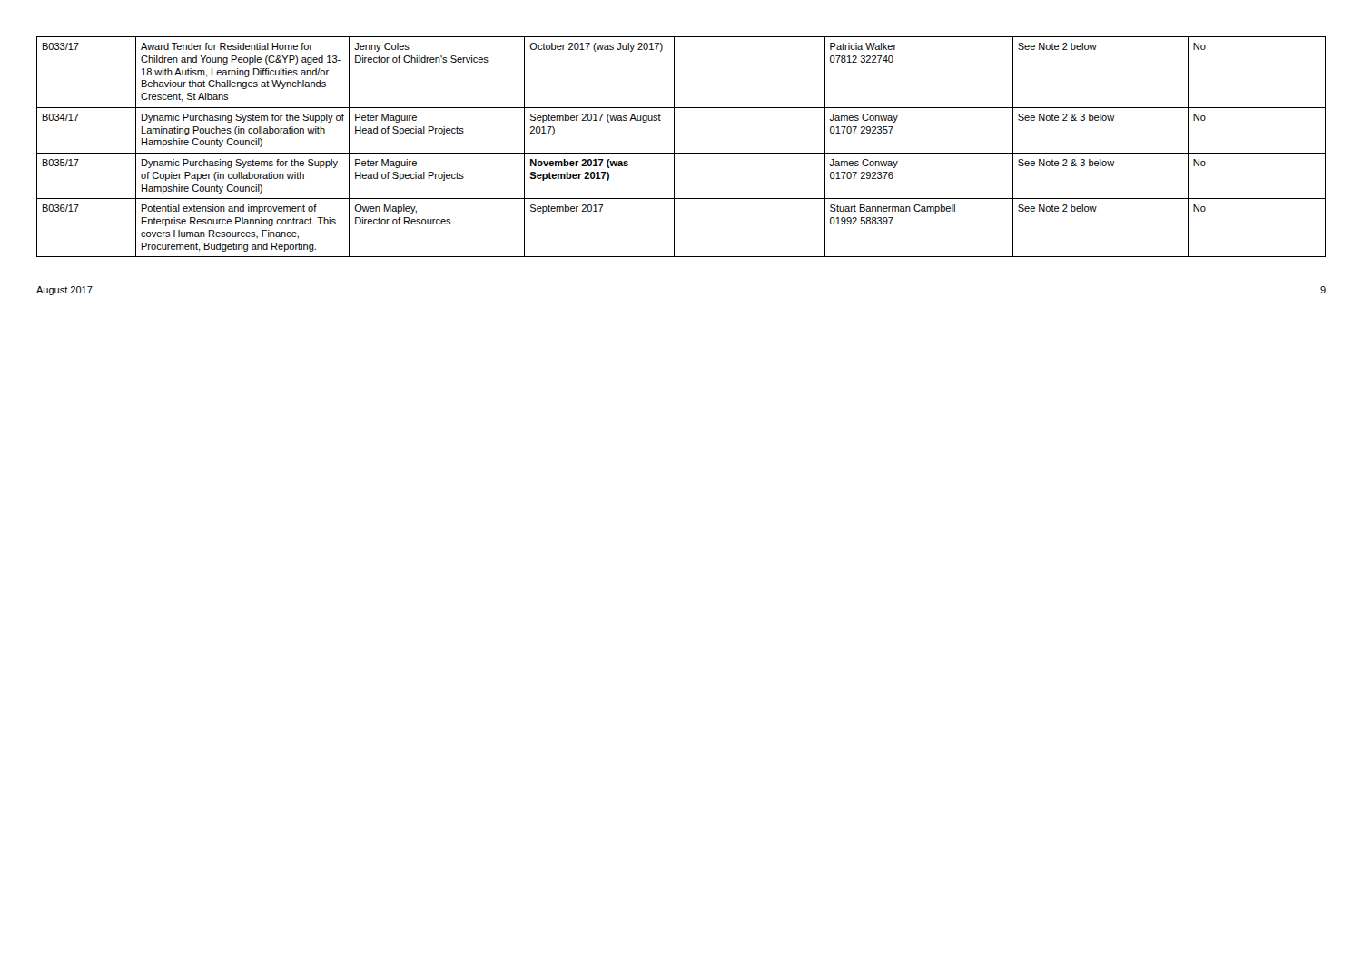| B033/17 | Award Tender for Residential Home for Children and Young People (C&YP) aged 13-18 with Autism, Learning Difficulties and/or Behaviour that Challenges at Wynchlands Crescent, St Albans | Jenny Coles Director of Children's Services | October 2017 (was July 2017) | | Patricia Walker 07812 322740 | See Note 2 below | No |
| B034/17 | Dynamic Purchasing System for the Supply of Laminating Pouches (in collaboration with Hampshire County Council) | Peter Maguire Head of Special Projects | September 2017 (was August 2017) | | James Conway 01707 292357 | See Note 2 & 3 below | No |
| B035/17 | Dynamic Purchasing Systems for the Supply of Copier Paper (in collaboration with Hampshire County Council) | Peter Maguire Head of Special Projects | November 2017 (was September 2017) | | James Conway 01707 292376 | See Note 2 & 3 below | No |
| B036/17 | Potential extension and improvement of Enterprise Resource Planning contract. This covers Human Resources, Finance, Procurement, Budgeting and Reporting. | Owen Mapley, Director of Resources | September 2017 | | Stuart Bannerman Campbell 01992 588397 | See Note 2 below | No |
August 2017 9